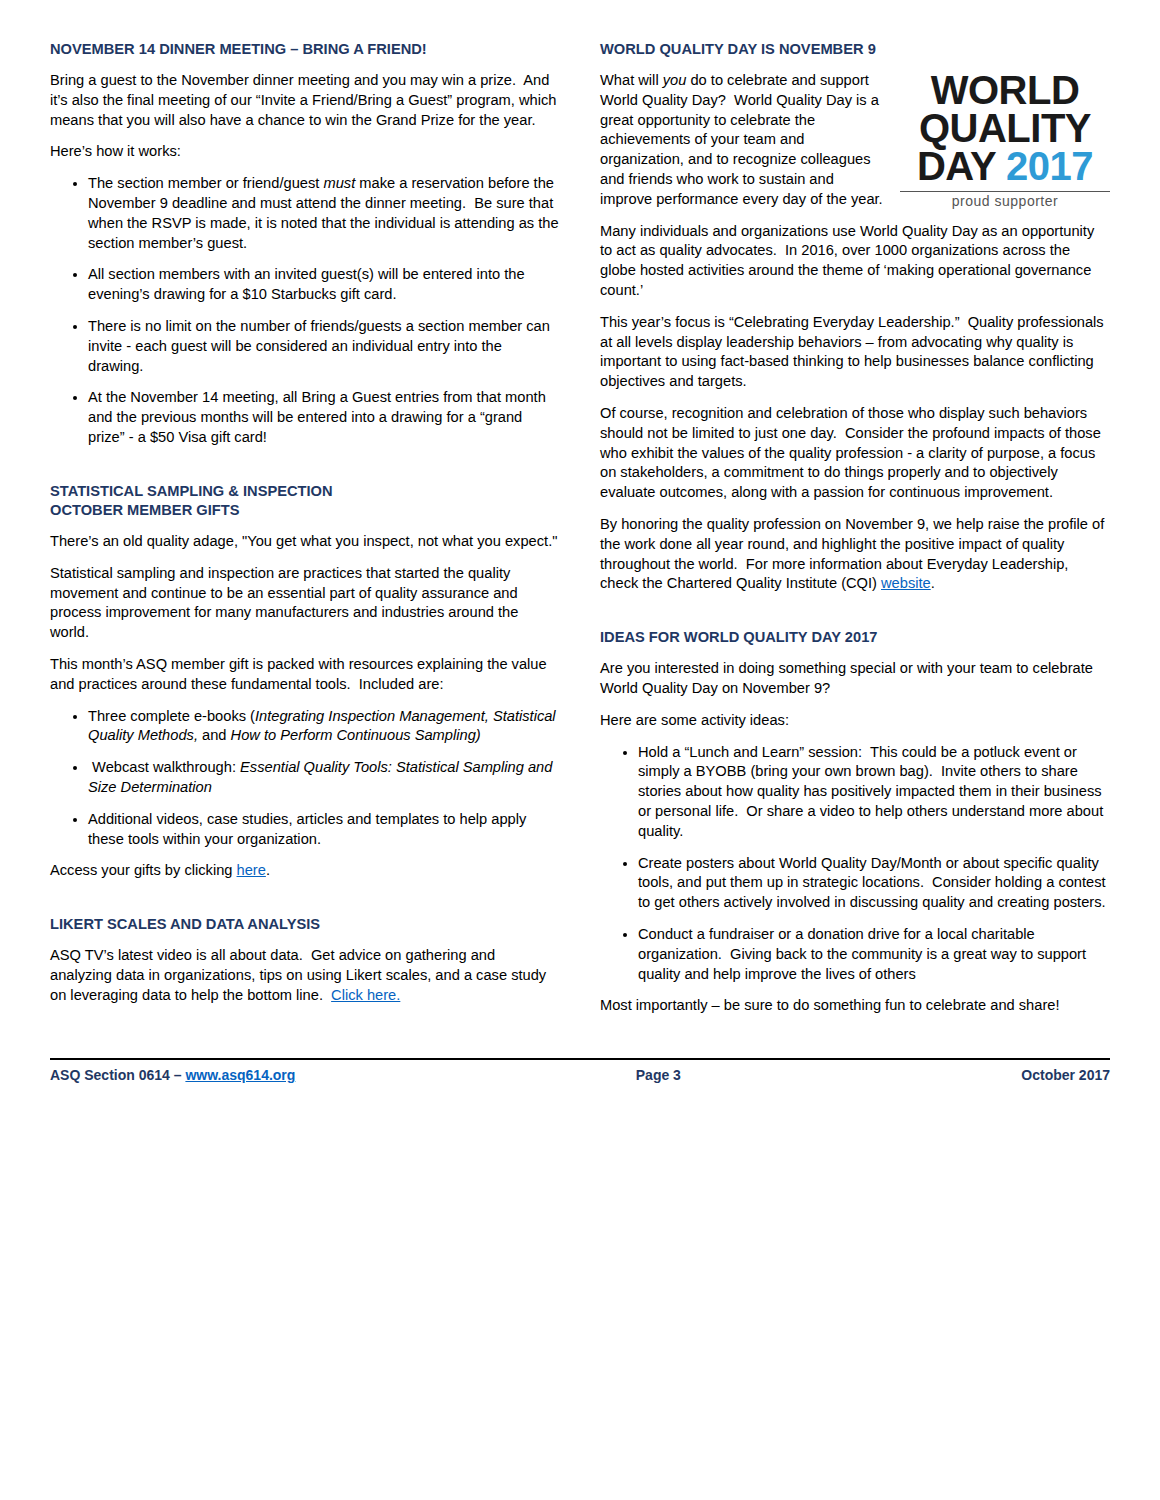November 14 Dinner Meeting – Bring a Friend!
Bring a guest to the November dinner meeting and you may win a prize. And it’s also the final meeting of our “Invite a Friend/Bring a Guest” program, which means that you will also have a chance to win the Grand Prize for the year.
Here’s how it works:
The section member or friend/guest must make a reservation before the November 9 deadline and must attend the dinner meeting. Be sure that when the RSVP is made, it is noted that the individual is attending as the section member’s guest.
All section members with an invited guest(s) will be entered into the evening’s drawing for a $10 Starbucks gift card.
There is no limit on the number of friends/guests a section member can invite - each guest will be considered an individual entry into the drawing.
At the November 14 meeting, all Bring a Guest entries from that month and the previous months will be entered into a drawing for a “grand prize” - a $50 Visa gift card!
Statistical Sampling & Inspection
October Member Gifts
There’s an old quality adage, "You get what you inspect, not what you expect."
Statistical sampling and inspection are practices that started the quality movement and continue to be an essential part of quality assurance and process improvement for many manufacturers and industries around the world.
This month’s ASQ member gift is packed with resources explaining the value and practices around these fundamental tools. Included are:
Three complete e-books (Integrating Inspection Management, Statistical Quality Methods, and How to Perform Continuous Sampling)
Webcast walkthrough: Essential Quality Tools: Statistical Sampling and Size Determination
Additional videos, case studies, articles and templates to help apply these tools within your organization.
Access your gifts by clicking here.
Likert Scales and Data Analysis
ASQ TV’s latest video is all about data. Get advice on gathering and analyzing data in organizations, tips on using Likert scales, and a case study on leveraging data to help the bottom line. Click here.
World Quality Day is November 9
WORLD QUALITY DAY 2017
proud supporter
What will you do to celebrate and support World Quality Day? World Quality Day is a great opportunity to celebrate the achievements of your team and organization, and to recognize colleagues and friends who work to sustain and improve performance every day of the year.
Many individuals and organizations use World Quality Day as an opportunity to act as quality advocates. In 2016, over 1000 organizations across the globe hosted activities around the theme of ‘making operational governance count.’
This year’s focus is “Celebrating Everyday Leadership.” Quality professionals at all levels display leadership behaviors – from advocating why quality is important to using fact-based thinking to help businesses balance conflicting objectives and targets.
Of course, recognition and celebration of those who display such behaviors should not be limited to just one day. Consider the profound impacts of those who exhibit the values of the quality profession - a clarity of purpose, a focus on stakeholders, a commitment to do things properly and to objectively evaluate outcomes, along with a passion for continuous improvement.
By honoring the quality profession on November 9, we help raise the profile of the work done all year round, and highlight the positive impact of quality throughout the world. For more information about Everyday Leadership, check the Chartered Quality Institute (CQI) website.
Ideas for World Quality Day 2017
Are you interested in doing something special or with your team to celebrate World Quality Day on November 9?
Here are some activity ideas:
Hold a “Lunch and Learn” session: This could be a potluck event or simply a BYOBB (bring your own brown bag). Invite others to share stories about how quality has positively impacted them in their business or personal life. Or share a video to help others understand more about quality.
Create posters about World Quality Day/Month or about specific quality tools, and put them up in strategic locations. Consider holding a contest to get others actively involved in discussing quality and creating posters.
Conduct a fundraiser or a donation drive for a local charitable organization. Giving back to the community is a great way to support quality and help improve the lives of others
Most importantly – be sure to do something fun to celebrate and share!
ASQ Section 0614 – www.asq614.org
Page 3
October 2017